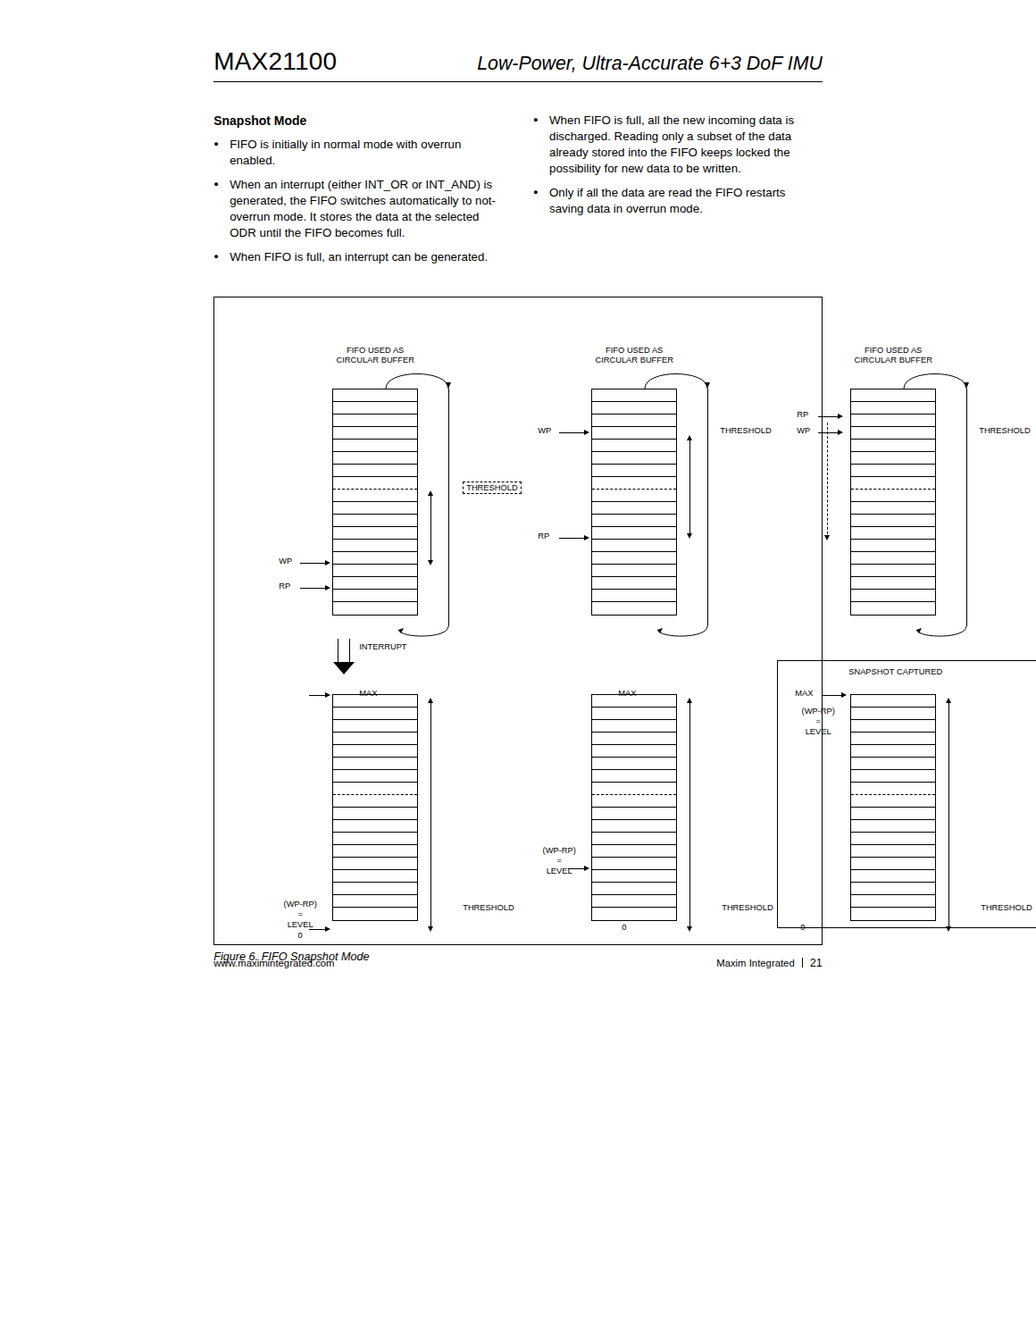MAX21100
Low-Power, Ultra-Accurate 6+3 DoF IMU
Snapshot Mode
FIFO is initially in normal mode with overrun enabled.
When an interrupt (either INT_OR or INT_AND) is generated, the FIFO switches automatically to not-overrun mode. It stores the data at the selected ODR until the FIFO becomes full.
When FIFO is full, an interrupt can be generated.
When FIFO is full, all the new incoming data is discharged. Reading only a subset of the data already stored into the FIFO keeps locked the possibility for new data to be written.
Only if all the data are read the FIFO restarts saving data in overrun mode.
FIFO USED AS
CIRCULAR BUFFER
FIFO USED AS
CIRCULAR BUFFER
FIFO USED AS
CIRCULAR BUFFER
WP
RP
THRESHOLD
WP
RP
THRESHOLD
RP
WP
THRESHOLD
INTERRUPT
SNAPSHOT CAPTURED
MAX
(WP-RP)
=
LEVEL
0
THRESHOLD
MAX
(WP-RP)
=
LEVEL
0
THRESHOLD
MAX
(WP-RP)
=
LEVEL
0
THRESHOLD
Figure 6. FIFO Snapshot Mode
www.maximintegrated.com
Maxim Integrated 21